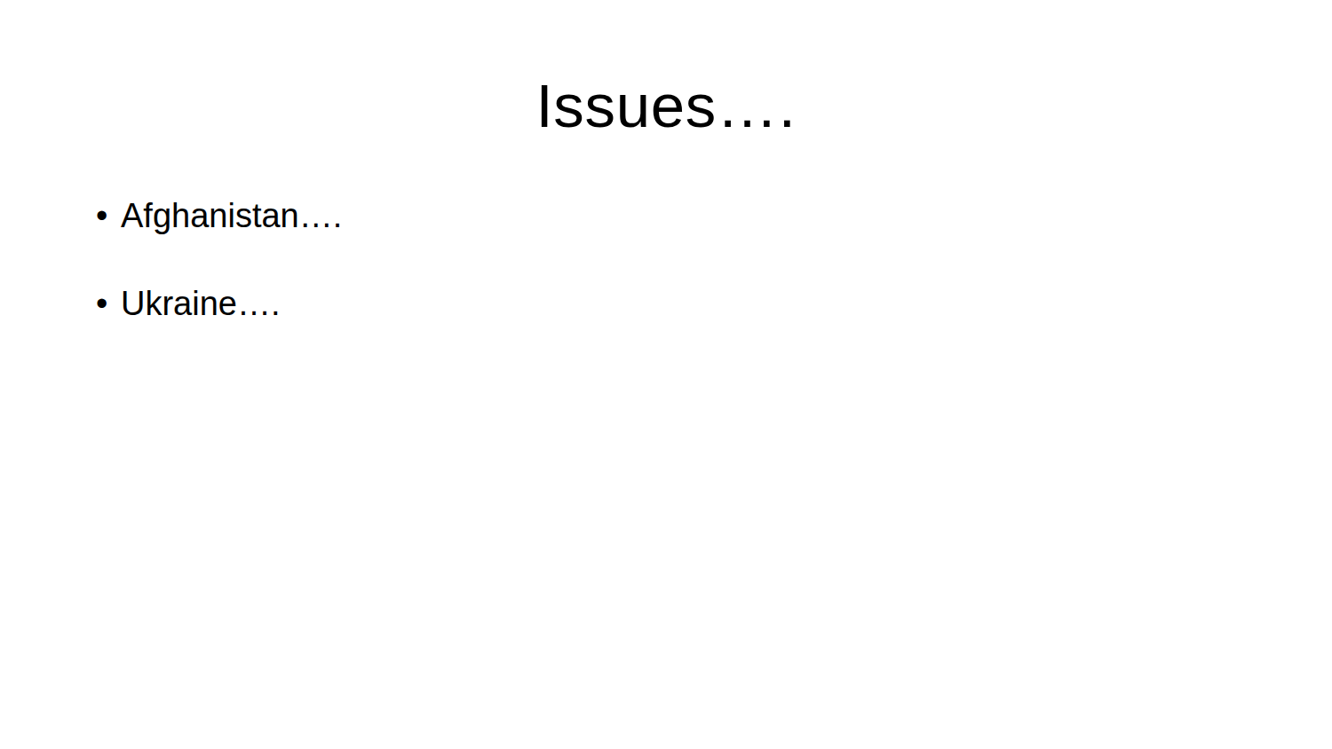Issues….
Afghanistan….
Ukraine….